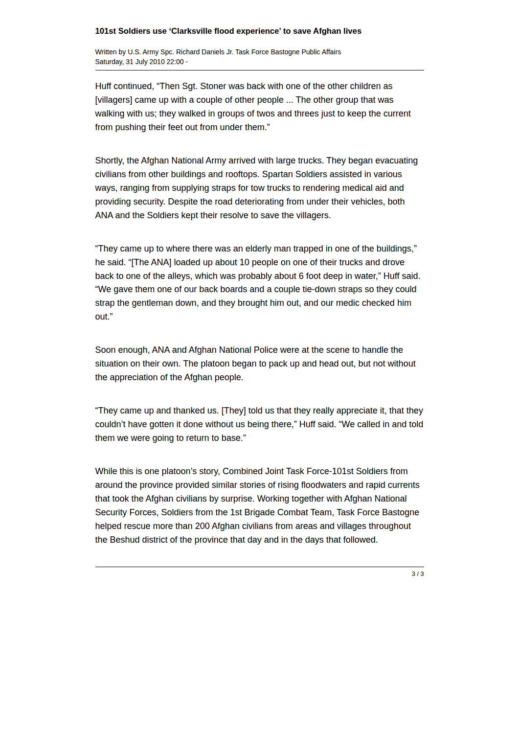101st Soldiers use ‘Clarksville flood experience’ to save Afghan lives
Written by U.S. Army Spc. Richard Daniels Jr. Task Force Bastogne Public Affairs
Saturday, 31 July 2010 22:00 -
Huff continued, “Then Sgt. Stoner was back with one of the other children as [villagers] came up with a couple of other people ... The other group that was walking with us; they walked in groups of twos and threes just to keep the current from pushing their feet out from under them.”
Shortly, the Afghan National Army arrived with large trucks. They began evacuating civilians from other buildings and rooftops. Spartan Soldiers assisted in various ways, ranging from supplying straps for tow trucks to rendering medical aid and providing security. Despite the road deteriorating from under their vehicles, both ANA and the Soldiers kept their resolve to save the villagers.
“They came up to where there was an elderly man trapped in one of the buildings,” he said. “[The ANA] loaded up about 10 people on one of their trucks and drove back to one of the alleys, which was probably about 6 foot deep in water,” Huff said. “We gave them one of our back boards and a couple tie-down straps so they could strap the gentleman down, and they brought him out, and our medic checked him out.”
Soon enough, ANA and Afghan National Police were at the scene to handle the situation on their own. The platoon began to pack up and head out, but not without the appreciation of the Afghan people.
“They came up and thanked us. [They] told us that they really appreciate it, that they couldn’t have gotten it done without us being there,” Huff said. “We called in and told them we were going to return to base.”
While this is one platoon’s story, Combined Joint Task Force-101st Soldiers from around the province provided similar stories of rising floodwaters and rapid currents that took the Afghan civilians by surprise. Working together with Afghan National Security Forces, Soldiers from the 1st Brigade Combat Team, Task Force Bastogne helped rescue more than 200 Afghan civilians from areas and villages throughout the Beshud district of the province that day and in the days that followed.
3 / 3